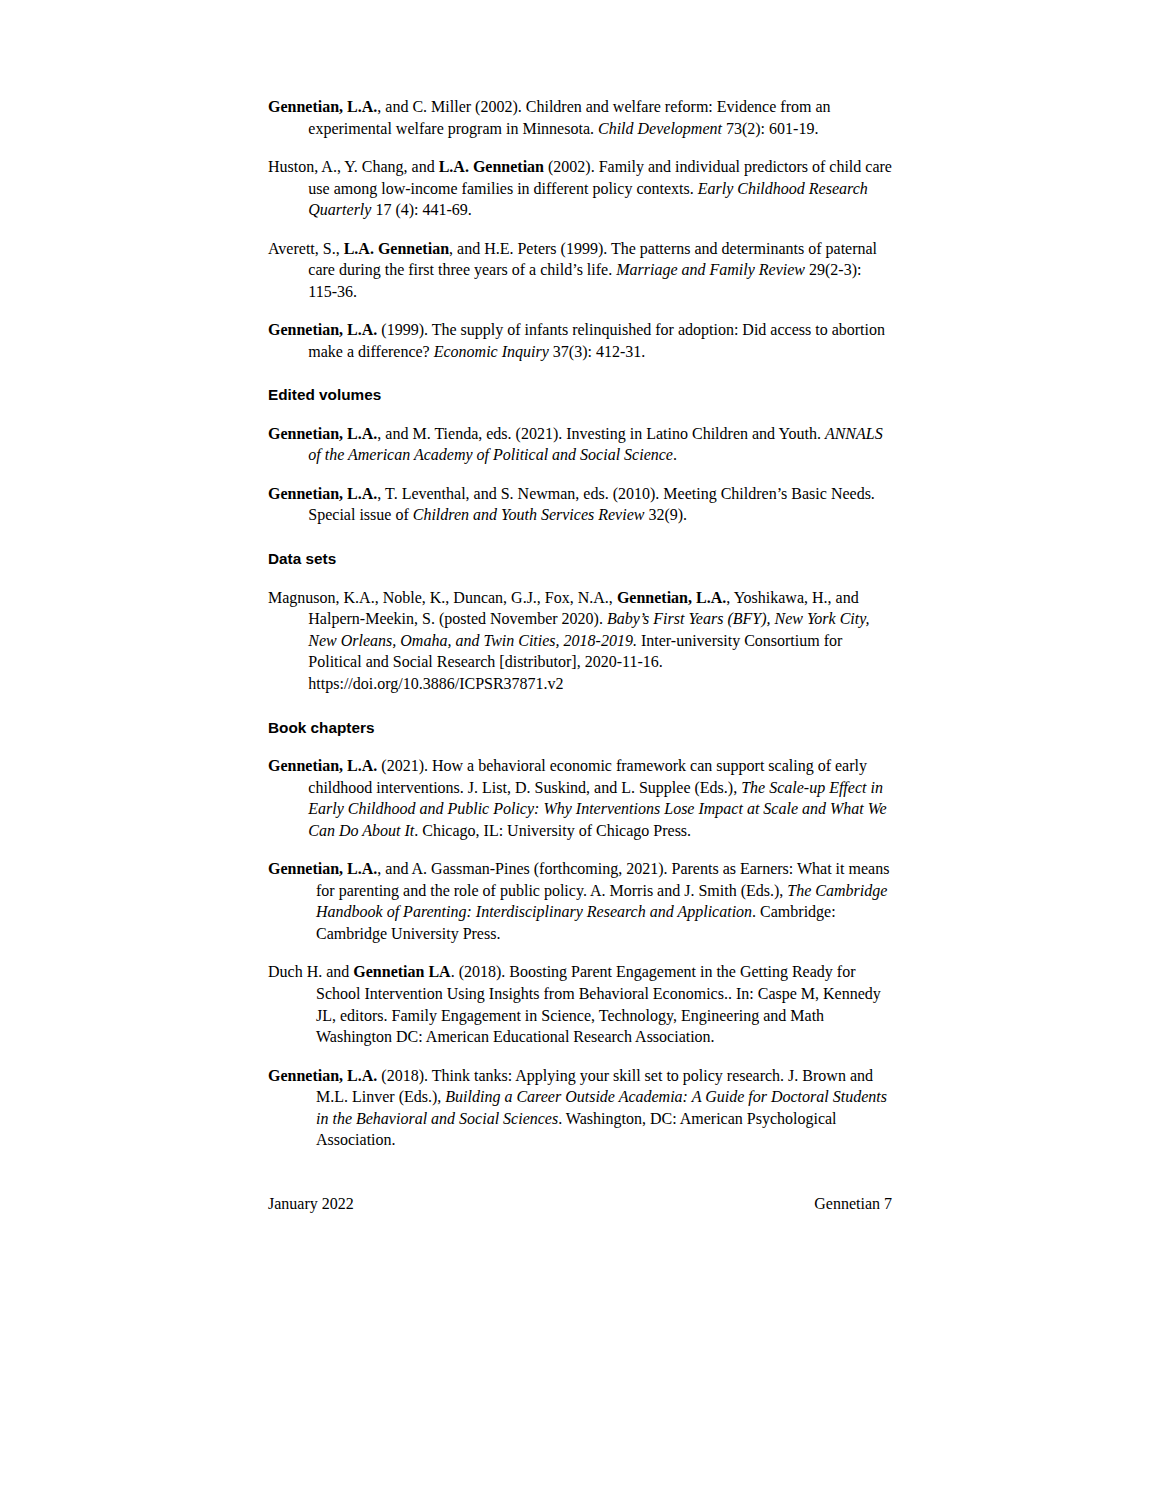Gennetian, L.A., and C. Miller (2002). Children and welfare reform: Evidence from an experimental welfare program in Minnesota. Child Development 73(2): 601-19.
Huston, A., Y. Chang, and L.A. Gennetian (2002). Family and individual predictors of child care use among low-income families in different policy contexts. Early Childhood Research Quarterly 17 (4): 441-69.
Averett, S., L.A. Gennetian, and H.E. Peters (1999). The patterns and determinants of paternal care during the first three years of a child’s life. Marriage and Family Review 29(2-3): 115-36.
Gennetian, L.A. (1999). The supply of infants relinquished for adoption: Did access to abortion make a difference? Economic Inquiry 37(3): 412-31.
Edited volumes
Gennetian, L.A., and M. Tienda, eds. (2021). Investing in Latino Children and Youth. ANNALS of the American Academy of Political and Social Science.
Gennetian, L.A., T. Leventhal, and S. Newman, eds. (2010). Meeting Children’s Basic Needs. Special issue of Children and Youth Services Review 32(9).
Data sets
Magnuson, K.A., Noble, K., Duncan, G.J., Fox, N.A., Gennetian, L.A., Yoshikawa, H., and Halpern-Meekin, S. (posted November 2020). Baby’s First Years (BFY), New York City, New Orleans, Omaha, and Twin Cities, 2018-2019. Inter-university Consortium for Political and Social Research [distributor], 2020-11-16. https://doi.org/10.3886/ICPSR37871.v2
Book chapters
Gennetian, L.A. (2021). How a behavioral economic framework can support scaling of early childhood interventions. J. List, D. Suskind, and L. Supplee (Eds.), The Scale-up Effect in Early Childhood and Public Policy: Why Interventions Lose Impact at Scale and What We Can Do About It. Chicago, IL: University of Chicago Press.
Gennetian, L.A., and A. Gassman-Pines (forthcoming, 2021). Parents as Earners: What it means for parenting and the role of public policy. A. Morris and J. Smith (Eds.), The Cambridge Handbook of Parenting: Interdisciplinary Research and Application. Cambridge: Cambridge University Press.
Duch H. and Gennetian LA. (2018). Boosting Parent Engagement in the Getting Ready for School Intervention Using Insights from Behavioral Economics.. In: Caspe M, Kennedy JL, editors. Family Engagement in Science, Technology, Engineering and Math Washington DC: American Educational Research Association.
Gennetian, L.A. (2018). Think tanks: Applying your skill set to policy research. J. Brown and M.L. Linver (Eds.), Building a Career Outside Academia: A Guide for Doctoral Students in the Behavioral and Social Sciences. Washington, DC: American Psychological Association.
January 2022 Gennetian 7